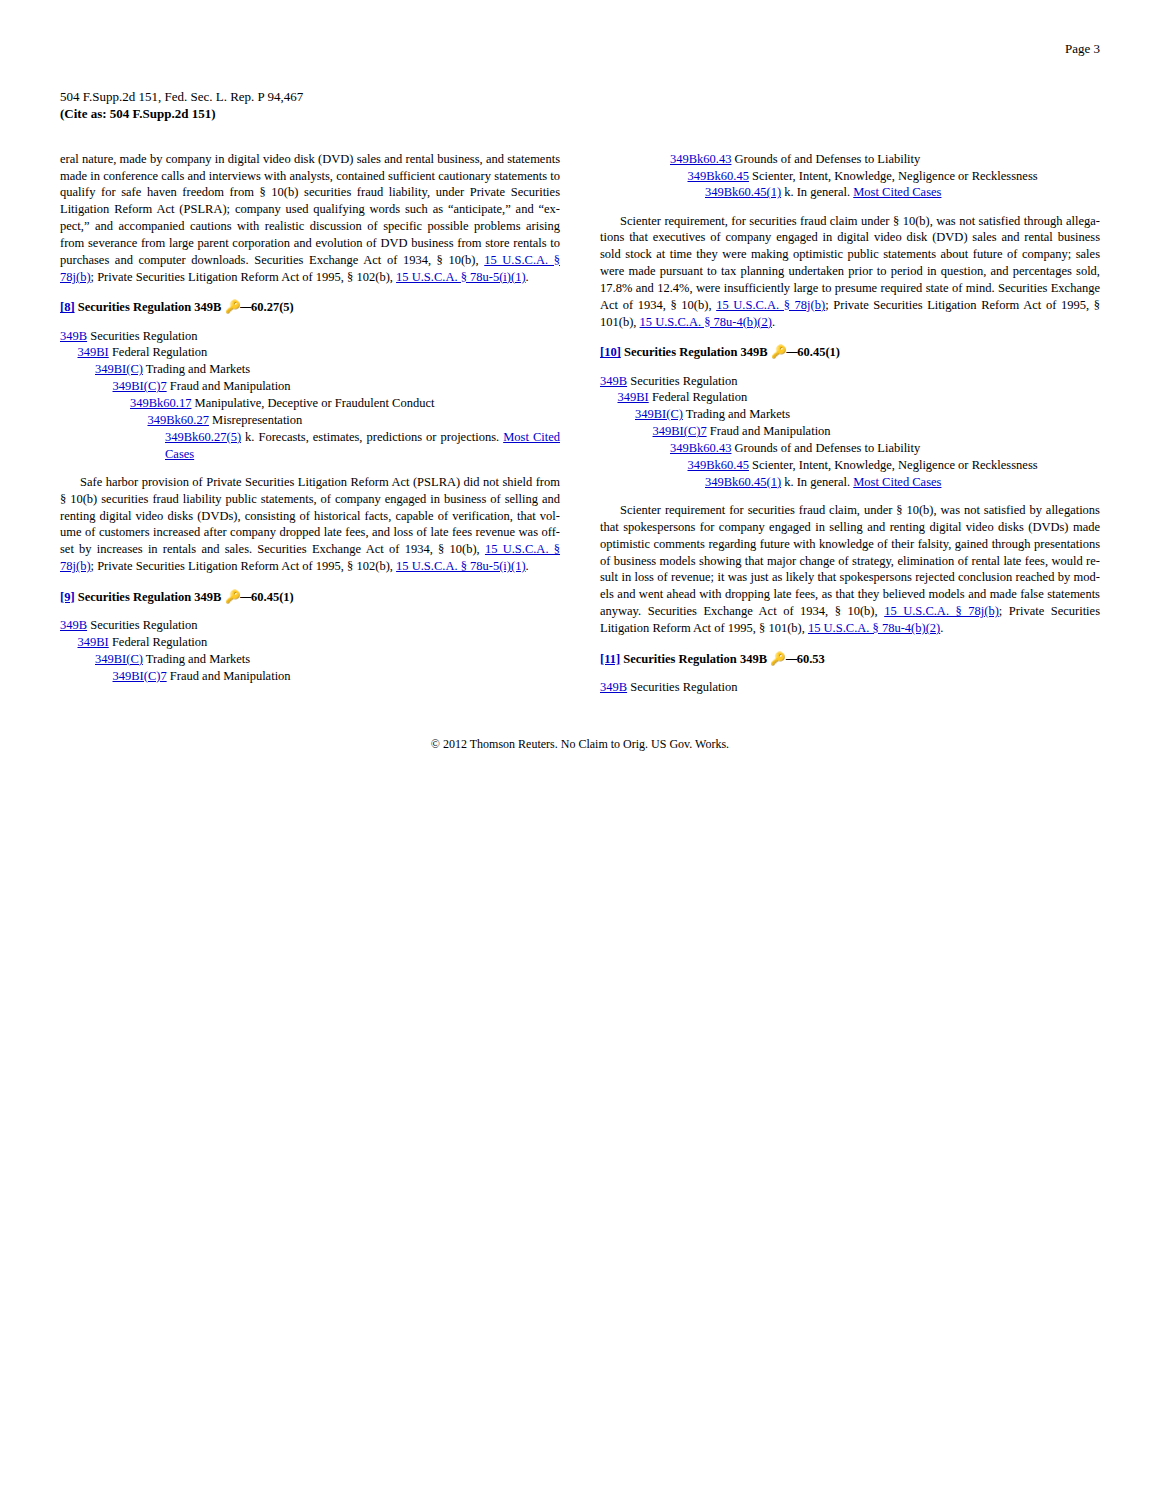Page 3
504 F.Supp.2d 151, Fed. Sec. L. Rep. P 94,467
(Cite as: 504 F.Supp.2d 151)
eral nature, made by company in digital video disk (DVD) sales and rental business, and statements made in conference calls and interviews with analysts, contained sufficient cautionary statements to qualify for safe haven freedom from § 10(b) securities fraud liability, under Private Securities Litigation Reform Act (PSLRA); company used qualifying words such as “anticipate,” and “expect,” and accompanied cautions with realistic discussion of specific possible problems arising from severance from large parent corporation and evolution of DVD business from store rentals to purchases and computer downloads. Securities Exchange Act of 1934, § 10(b), 15 U.S.C.A. § 78j(b); Private Securities Litigation Reform Act of 1995, § 102(b), 15 U.S.C.A. § 78u-5(i)(1).
[8] Securities Regulation 349B 🔑—60.27(5)
349B Securities Regulation 349BI Federal Regulation 349BI(C) Trading and Markets 349BI(C)7 Fraud and Manipulation 349Bk60.17 Manipulative, Deceptive or Fraudulent Conduct 349Bk60.27 Misrepresentation 349Bk60.27(5) k. Forecasts, estimates, predictions or projections. Most Cited Cases
Safe harbor provision of Private Securities Litigation Reform Act (PSLRA) did not shield from § 10(b) securities fraud liability public statements, of company engaged in business of selling and renting digital video disks (DVDs), consisting of historical facts, capable of verification, that volume of customers increased after company dropped late fees, and loss of late fees revenue was offset by increases in rentals and sales. Securities Exchange Act of 1934, § 10(b), 15 U.S.C.A. § 78j(b); Private Securities Litigation Reform Act of 1995, § 102(b), 15 U.S.C.A. § 78u-5(i)(1).
[9] Securities Regulation 349B 🔑—60.45(1)
349B Securities Regulation 349BI Federal Regulation 349BI(C) Trading and Markets 349BI(C)7 Fraud and Manipulation 349Bk60.43 Grounds of and Defenses to Liability 349Bk60.45 Scienter, Intent, Knowledge, Negligence or Recklessness 349Bk60.45(1) k. In general. Most Cited Cases
Scienter requirement, for securities fraud claim under § 10(b), was not satisfied through allegations that executives of company engaged in digital video disk (DVD) sales and rental business sold stock at time they were making optimistic public statements about future of company; sales were made pursuant to tax planning undertaken prior to period in question, and percentages sold, 17.8% and 12.4%, were insufficiently large to presume required state of mind. Securities Exchange Act of 1934, § 10(b), 15 U.S.C.A. § 78j(b); Private Securities Litigation Reform Act of 1995, § 101(b), 15 U.S.C.A. § 78u-4(b)(2).
[10] Securities Regulation 349B 🔑—60.45(1)
349B Securities Regulation 349BI Federal Regulation 349BI(C) Trading and Markets 349BI(C)7 Fraud and Manipulation 349Bk60.43 Grounds of and Defenses to Liability 349Bk60.45 Scienter, Intent, Knowledge, Negligence or Recklessness 349Bk60.45(1) k. In general. Most Cited Cases
Scienter requirement for securities fraud claim, under § 10(b), was not satisfied by allegations that spokespersons for company engaged in selling and renting digital video disks (DVDs) made optimistic comments regarding future with knowledge of their falsity, gained through presentations of business models showing that major change of strategy, elimination of rental late fees, would result in loss of revenue; it was just as likely that spokespersons rejected conclusion reached by models and went ahead with dropping late fees, as that they believed models and made false statements anyway. Securities Exchange Act of 1934, § 10(b), 15 U.S.C.A. § 78j(b); Private Securities Litigation Reform Act of 1995, § 101(b), 15 U.S.C.A. § 78u-4(b)(2).
[11] Securities Regulation 349B 🔑—60.53
349B Securities Regulation
© 2012 Thomson Reuters. No Claim to Orig. US Gov. Works.